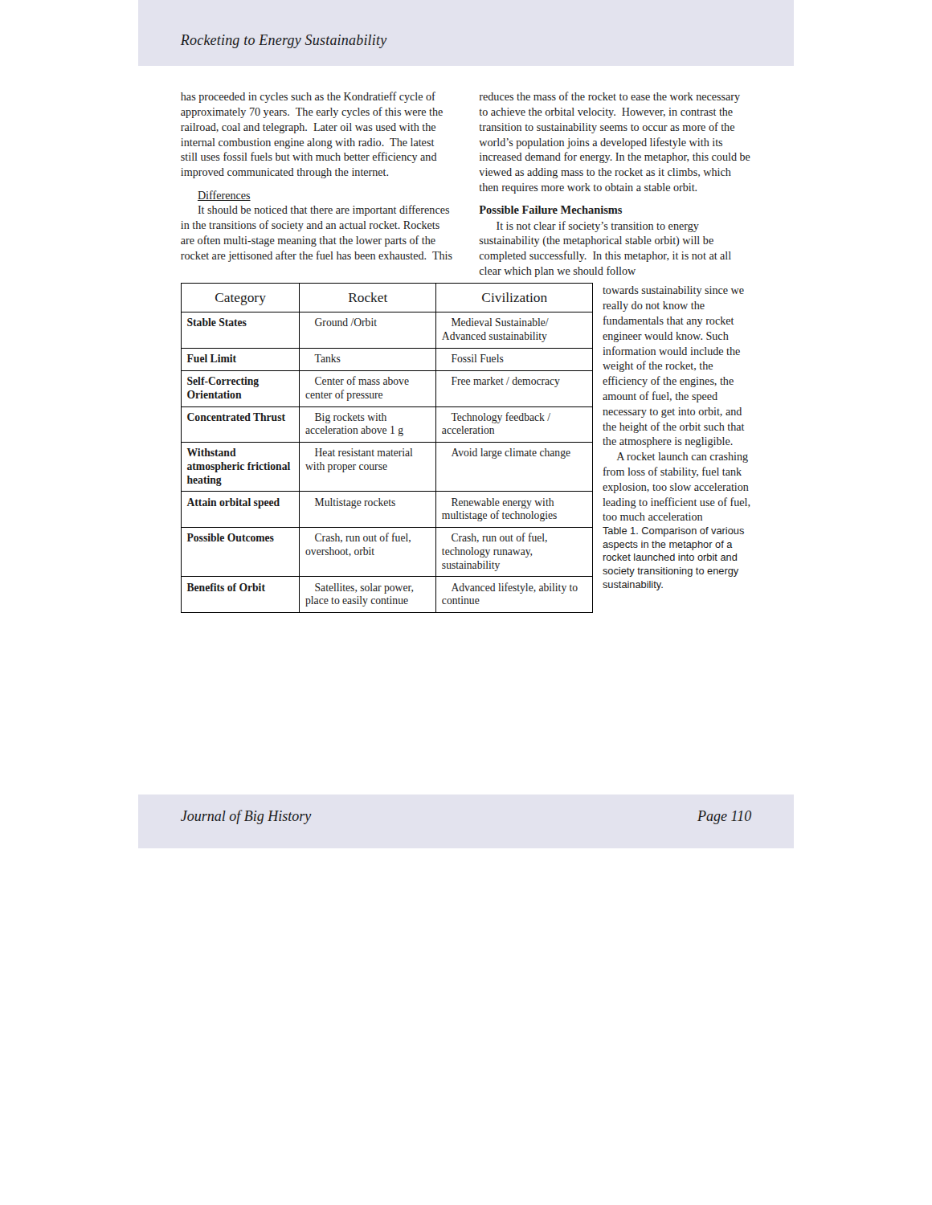Rocketing to Energy Sustainability
has proceeded in cycles such as the Kondratieff cycle of approximately 70 years. The early cycles of this were the railroad, coal and telegraph. Later oil was used with the internal combustion engine along with radio. The latest still uses fossil fuels but with much better efficiency and improved communicated through the internet.
Differences
It should be noticed that there are important differences in the transitions of society and an actual rocket. Rockets are often multi-stage meaning that the lower parts of the rocket are jettisoned after the fuel has been exhausted. This
reduces the mass of the rocket to ease the work necessary to achieve the orbital velocity. However, in contrast the transition to sustainability seems to occur as more of the world’s population joins a developed lifestyle with its increased demand for energy. In the metaphor, this could be viewed as adding mass to the rocket as it climbs, which then requires more work to obtain a stable orbit.
Possible Failure Mechanisms
It is not clear if society’s transition to energy sustainability (the metaphorical stable orbit) will be completed successfully. In this metaphor, it is not at all clear which plan we should follow
| Category | Rocket | Civilization |
| --- | --- | --- |
| Stable States | Ground /Orbit | Medieval Sustainable/ Advanced sustainability |
| Fuel Limit | Tanks | Fossil Fuels |
| Self-Correcting Orientation | Center of mass above center of pressure | Free market / democracy |
| Concentrated Thrust | Big rockets with acceleration above 1 g | Technology feedback / acceleration |
| Withstand atmospheric frictional heating | Heat resistant material with proper course | Avoid large climate change |
| Attain orbital speed | Multistage rockets | Renewable energy with multistage of technologies |
| Possible Outcomes | Crash, run out of fuel, overshoot, orbit | Crash, run out of fuel, technology runaway, sustainability |
| Benefits of Orbit | Satellites, solar power, place to easily continue | Advanced lifestyle, ability to continue |
towards sustainability since we really do not know the fundamentals that any rocket engineer would know. Such information would include the weight of the rocket, the efficiency of the engines, the amount of fuel, the speed necessary to get into orbit, and the height of the orbit such that the atmosphere is negligible.
A rocket launch can crashing from loss of stability, fuel tank explosion, too slow acceleration leading to inefficient use of fuel, too much acceleration
Table 1. Comparison of various aspects in the metaphor of a rocket launched into orbit and society transitioning to energy sustainability.
Journal of Big History
Page 110